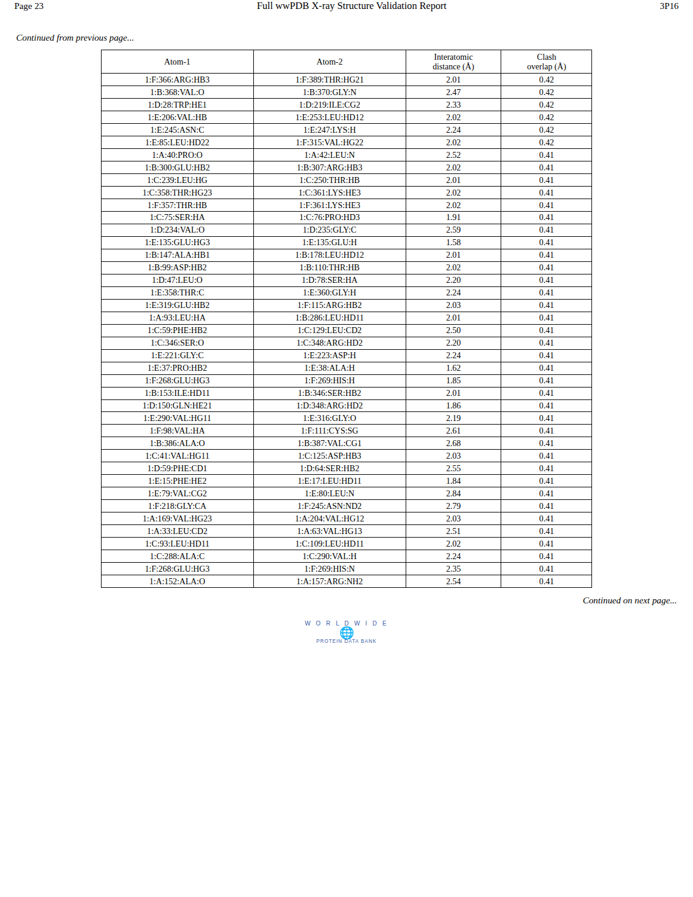Page 23
Full wwPDB X-ray Structure Validation Report
3P16
Continued from previous page...
| Atom-1 | Atom-2 | Interatomic distance (Å) | Clash overlap (Å) |
| --- | --- | --- | --- |
| 1:F:366:ARG:HB3 | 1:F:389:THR:HG21 | 2.01 | 0.42 |
| 1:B:368:VAL:O | 1:B:370:GLY:N | 2.47 | 0.42 |
| 1:D:28:TRP:HE1 | 1:D:219:ILE:CG2 | 2.33 | 0.42 |
| 1:E:206:VAL:HB | 1:E:253:LEU:HD12 | 2.02 | 0.42 |
| 1:E:245:ASN:C | 1:E:247:LYS:H | 2.24 | 0.42 |
| 1:E:85:LEU:HD22 | 1:F:315:VAL:HG22 | 2.02 | 0.42 |
| 1:A:40:PRO:O | 1:A:42:LEU:N | 2.52 | 0.41 |
| 1:B:300:GLU:HB2 | 1:B:307:ARG:HB3 | 2.02 | 0.41 |
| 1:C:239:LEU:HG | 1:C:250:THR:HB | 2.01 | 0.41 |
| 1:C:358:THR:HG23 | 1:C:361:LYS:HE3 | 2.02 | 0.41 |
| 1:F:357:THR:HB | 1:F:361:LYS:HE3 | 2.02 | 0.41 |
| 1:C:75:SER:HA | 1:C:76:PRO:HD3 | 1.91 | 0.41 |
| 1:D:234:VAL:O | 1:D:235:GLY:C | 2.59 | 0.41 |
| 1:E:135:GLU:HG3 | 1:E:135:GLU:H | 1.58 | 0.41 |
| 1:B:147:ALA:HB1 | 1:B:178:LEU:HD12 | 2.01 | 0.41 |
| 1:B:99:ASP:HB2 | 1:B:110:THR:HB | 2.02 | 0.41 |
| 1:D:47:LEU:O | 1:D:78:SER:HA | 2.20 | 0.41 |
| 1:E:358:THR:C | 1:E:360:GLY:H | 2.24 | 0.41 |
| 1:E:319:GLU:HB2 | 1:F:115:ARG:HB2 | 2.03 | 0.41 |
| 1:A:93:LEU:HA | 1:B:286:LEU:HD11 | 2.01 | 0.41 |
| 1:C:59:PHE:HB2 | 1:C:129:LEU:CD2 | 2.50 | 0.41 |
| 1:C:346:SER:O | 1:C:348:ARG:HD2 | 2.20 | 0.41 |
| 1:E:221:GLY:C | 1:E:223:ASP:H | 2.24 | 0.41 |
| 1:E:37:PRO:HB2 | 1:E:38:ALA:H | 1.62 | 0.41 |
| 1:F:268:GLU:HG3 | 1:F:269:HIS:H | 1.85 | 0.41 |
| 1:B:153:ILE:HD11 | 1:B:346:SER:HB2 | 2.01 | 0.41 |
| 1:D:150:GLN:HE21 | 1:D:348:ARG:HD2 | 1.86 | 0.41 |
| 1:E:290:VAL:HG11 | 1:E:316:GLY:O | 2.19 | 0.41 |
| 1:F:98:VAL:HA | 1:F:111:CYS:SG | 2.61 | 0.41 |
| 1:B:386:ALA:O | 1:B:387:VAL:CG1 | 2.68 | 0.41 |
| 1:C:41:VAL:HG11 | 1:C:125:ASP:HB3 | 2.03 | 0.41 |
| 1:D:59:PHE:CD1 | 1:D:64:SER:HB2 | 2.55 | 0.41 |
| 1:E:15:PHE:HE2 | 1:E:17:LEU:HD11 | 1.84 | 0.41 |
| 1:E:79:VAL:CG2 | 1:E:80:LEU:N | 2.84 | 0.41 |
| 1:F:218:GLY:CA | 1:F:245:ASN:ND2 | 2.79 | 0.41 |
| 1:A:169:VAL:HG23 | 1:A:204:VAL:HG12 | 2.03 | 0.41 |
| 1:A:33:LEU:CD2 | 1:A:63:VAL:HG13 | 2.51 | 0.41 |
| 1:C:93:LEU:HD11 | 1:C:109:LEU:HD11 | 2.02 | 0.41 |
| 1:C:288:ALA:C | 1:C:290:VAL:H | 2.24 | 0.41 |
| 1:F:268:GLU:HG3 | 1:F:269:HIS:N | 2.35 | 0.41 |
| 1:A:152:ALA:O | 1:A:157:ARG:NH2 | 2.54 | 0.41 |
Continued on next page...
W O R L D W I D E
🌐
PROTEIN DATA BANK